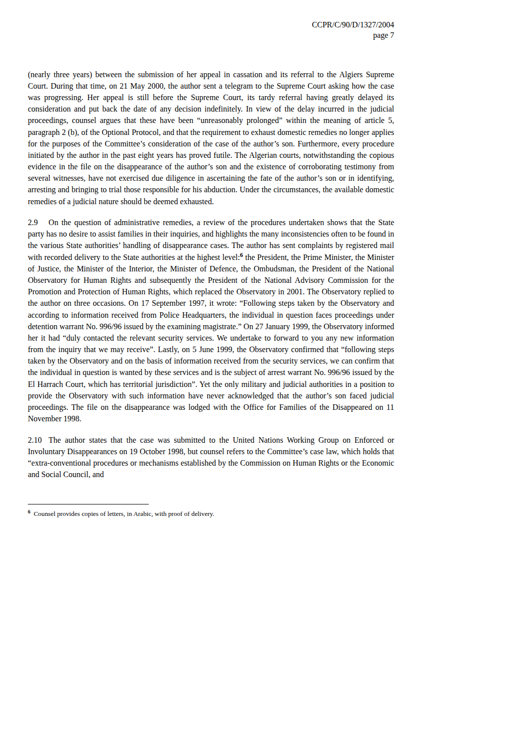CCPR/C/90/D/1327/2004
page 7
(nearly three years) between the submission of her appeal in cassation and its referral to the Algiers Supreme Court. During that time, on 21 May 2000, the author sent a telegram to the Supreme Court asking how the case was progressing. Her appeal is still before the Supreme Court, its tardy referral having greatly delayed its consideration and put back the date of any decision indefinitely. In view of the delay incurred in the judicial proceedings, counsel argues that these have been “unreasonably prolonged” within the meaning of article 5, paragraph 2 (b), of the Optional Protocol, and that the requirement to exhaust domestic remedies no longer applies for the purposes of the Committee’s consideration of the case of the author’s son. Furthermore, every procedure initiated by the author in the past eight years has proved futile. The Algerian courts, notwithstanding the copious evidence in the file on the disappearance of the author’s son and the existence of corroborating testimony from several witnesses, have not exercised due diligence in ascertaining the fate of the author’s son or in identifying, arresting and bringing to trial those responsible for his abduction. Under the circumstances, the available domestic remedies of a judicial nature should be deemed exhausted.
2.9 On the question of administrative remedies, a review of the procedures undertaken shows that the State party has no desire to assist families in their inquiries, and highlights the many inconsistencies often to be found in the various State authorities’ handling of disappearance cases. The author has sent complaints by registered mail with recorded delivery to the State authorities at the highest level:6 the President, the Prime Minister, the Minister of Justice, the Minister of the Interior, the Minister of Defence, the Ombudsman, the President of the National Observatory for Human Rights and subsequently the President of the National Advisory Commission for the Promotion and Protection of Human Rights, which replaced the Observatory in 2001. The Observatory replied to the author on three occasions. On 17 September 1997, it wrote: “Following steps taken by the Observatory and according to information received from Police Headquarters, the individual in question faces proceedings under detention warrant No. 996/96 issued by the examining magistrate.” On 27 January 1999, the Observatory informed her it had “duly contacted the relevant security services. We undertake to forward to you any new information from the inquiry that we may receive”. Lastly, on 5 June 1999, the Observatory confirmed that “following steps taken by the Observatory and on the basis of information received from the security services, we can confirm that the individual in question is wanted by these services and is the subject of arrest warrant No. 996/96 issued by the El Harrach Court, which has territorial jurisdiction”. Yet the only military and judicial authorities in a position to provide the Observatory with such information have never acknowledged that the author’s son faced judicial proceedings. The file on the disappearance was lodged with the Office for Families of the Disappeared on 11 November 1998.
2.10 The author states that the case was submitted to the United Nations Working Group on Enforced or Involuntary Disappearances on 19 October 1998, but counsel refers to the Committee’s case law, which holds that “extra-conventional procedures or mechanisms established by the Commission on Human Rights or the Economic and Social Council, and
6 Counsel provides copies of letters, in Arabic, with proof of delivery.